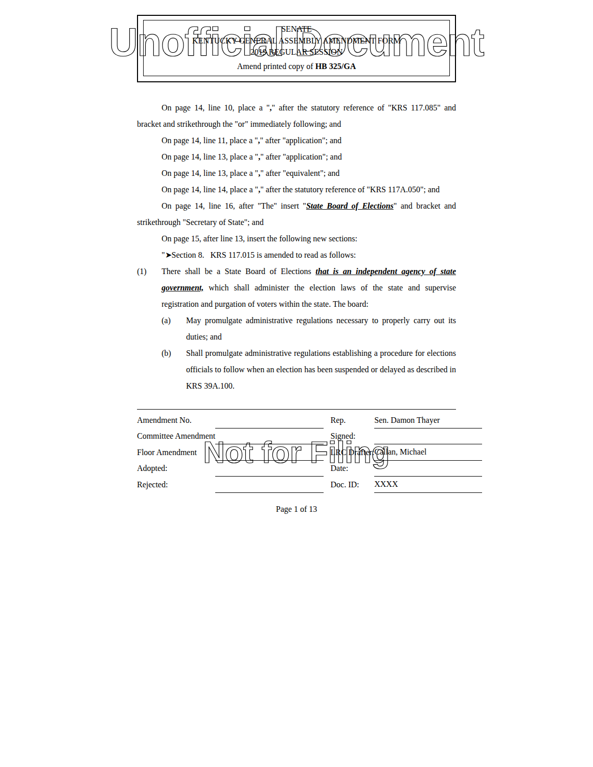SENATE
KENTUCKY GENERAL ASSEMBLY AMENDMENT FORM
2019 REGULAR SESSION
Amend printed copy of HB 325/GA
Unofficial Document
On page 14, line 10, place a "," after the statutory reference of "KRS 117.085" and bracket and strikethrough the "or" immediately following; and
On page 14, line 11, place a "," after "application"; and
On page 14, line 13, place a "," after "application"; and
On page 14, line 13, place a "," after "equivalent"; and
On page 14, line 14, place a "," after the statutory reference of "KRS 117A.050"; and
On page 14, line 16, after "The" insert "State Board of Elections" and bracket and strikethrough "Secretary of State"; and
On page 15, after line 13, insert the following new sections:
"➤Section 8. KRS 117.015 is amended to read as follows:
(1)
There shall be a State Board of Elections that is an independent agency of state government, which shall administer the election laws of the state and supervise registration and purgation of voters within the state. The board:
(a)
May promulgate administrative regulations necessary to properly carry out its duties; and
(b)
Shall promulgate administrative regulations establishing a procedure for elections officials to follow when an election has been suspended or delayed as described in KRS 39A.100.
| Amendment No. | | Rep. | Sen. Damon Thayer |
| Committee Amendment | | Signed: | |
| Floor Amendment | | LRC Drafter: | Callan, Michael |
| Adopted: | | Date: | |
| Rejected: | | Doc. ID: | XXXX |
Not for Filing
Page 1 of 13